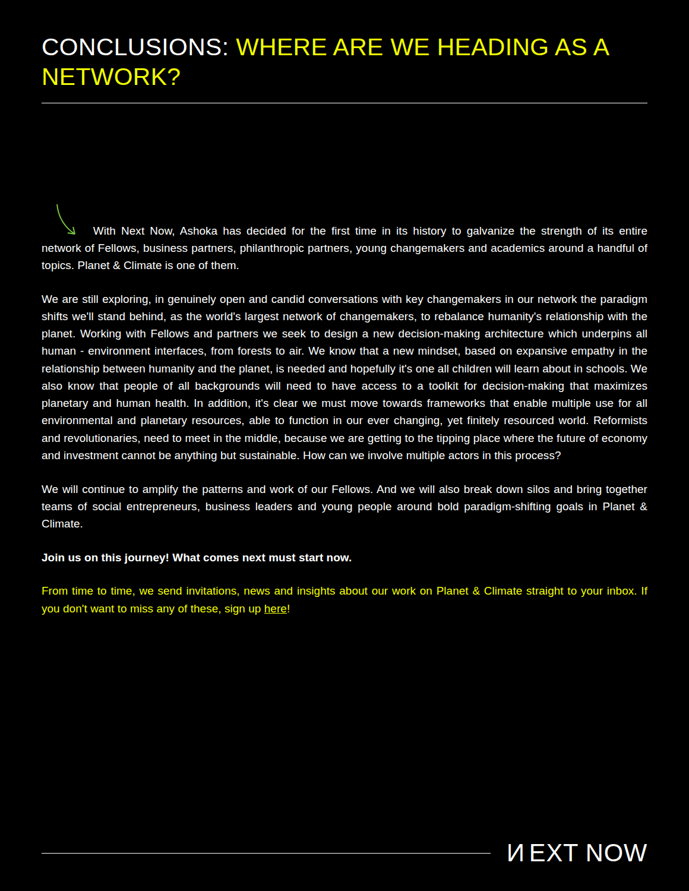Conclusions: Where Are We Heading As A Network?
With Next Now, Ashoka has decided for the first time in its history to galvanize the strength of its entire network of Fellows, business partners, philanthropic partners, young changemakers and academics around a handful of topics. Planet & Climate is one of them.
We are still exploring, in genuinely open and candid conversations with key changemakers in our network the paradigm shifts we'll stand behind, as the world's largest network of changemakers, to rebalance humanity's relationship with the planet. Working with Fellows and partners we seek to design a new decision-making architecture which underpins all human - environment interfaces, from forests to air. We know that a new mindset, based on expansive empathy in the relationship between humanity and the planet, is needed and hopefully it's one all children will learn about in schools. We also know that people of all backgrounds will need to have access to a toolkit for decision-making that maximizes planetary and human health. In addition, it's clear we must move towards frameworks that enable multiple use for all environmental and planetary resources, able to function in our ever changing, yet finitely resourced world. Reformists and revolutionaries, need to meet in the middle, because we are getting to the tipping place where the future of economy and investment cannot be anything but sustainable. How can we involve multiple actors in this process?
We will continue to amplify the patterns and work of our Fellows. And we will also break down silos and bring together teams of social entrepreneurs, business leaders and young people around bold paradigm-shifting goals in Planet & Climate.
Join us on this journey! What comes next must start now.
From time to time, we send invitations, news and insights about our work on Planet & Climate straight to your inbox. If you don't want to miss any of these, sign up here!
NEXT NOW